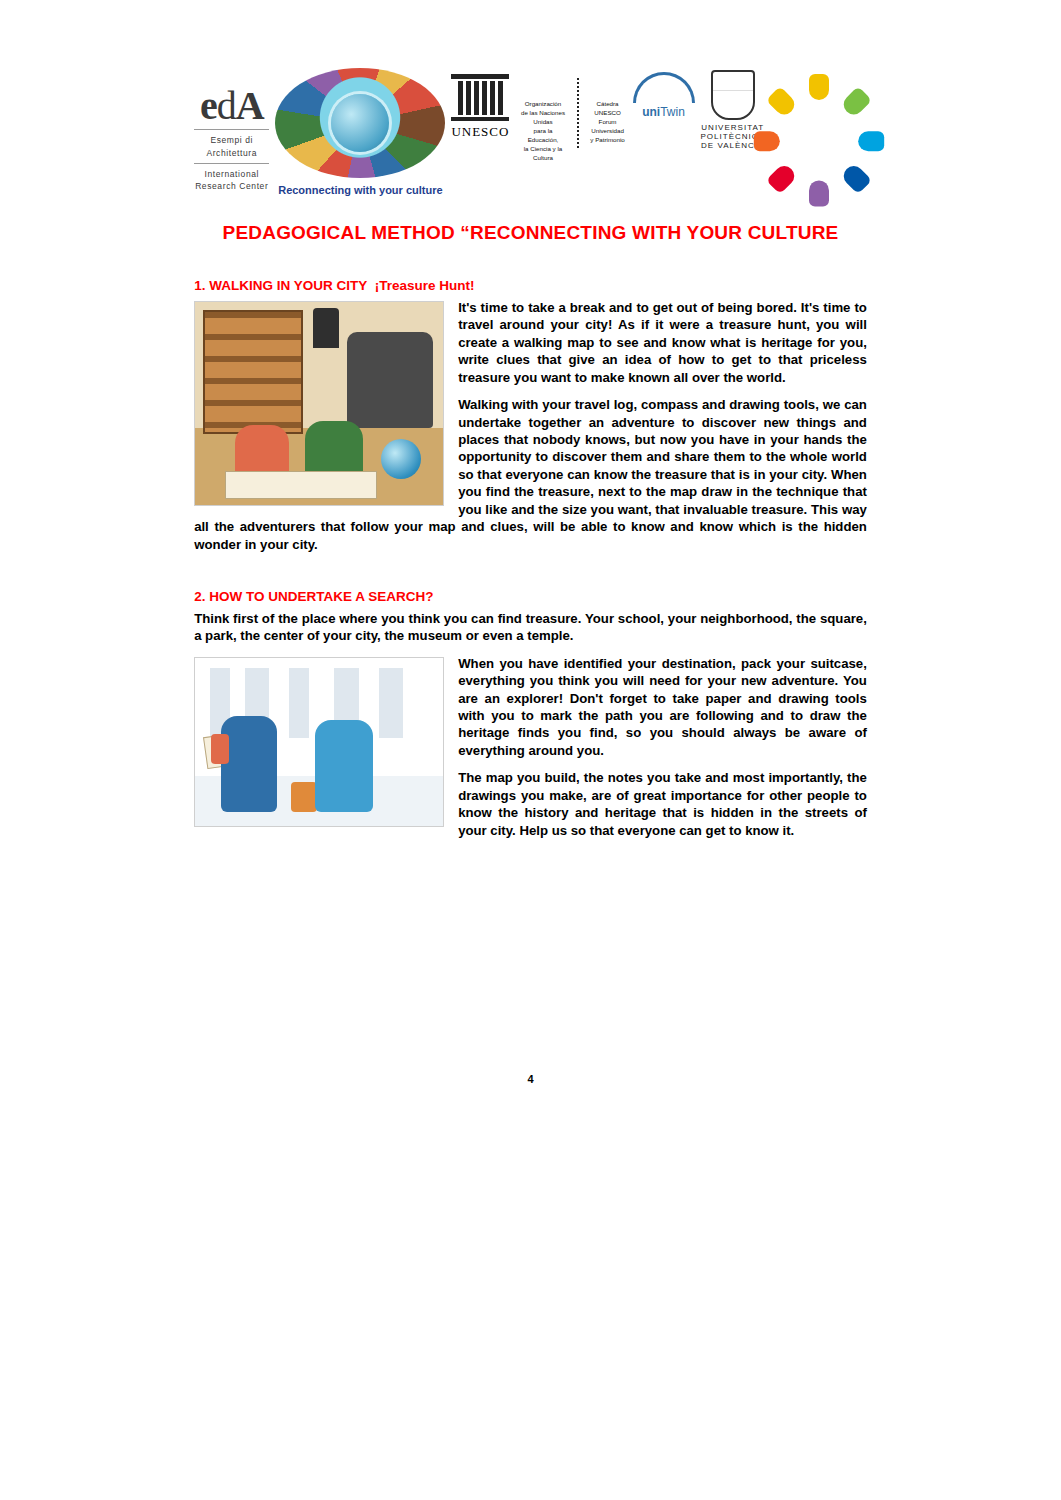edA
Esempi di Architettura
International Research Center
Reconnecting with your culture
UNESCO
Organización
de las Naciones Unidas
para la Educación,
la Ciencia y la Cultura
Cátedra UNESCO
Forum Universidad
y Patrimonio
uniTwin
UNIVERSITAT
POLITÈCNICA
DE VALÈNCIA
PEDAGOGICAL METHOD “RECONNECTING WITH YOUR CULTURE
1. WALKING IN YOUR CITY ¡Treasure Hunt!
It's time to take a break and to get out of being bored. It's time to travel around your city! As if it were a treasure hunt, you will create a walking map to see and know what is heritage for you, write clues that give an idea of how to get to that priceless treasure you want to make known all over the world.
Walking with your travel log, compass and drawing tools, we can undertake together an adventure to discover new things and places that nobody knows, but now you have in your hands the opportunity to discover them and share them to the whole world so that everyone can know the treasure that is in your city. When you find the treasure, next to the map draw in the technique that you like and the size you want, that invaluable treasure. This way all the adventurers that follow your map and clues, will be able to know and know which is the hidden wonder in your city.
2. HOW TO UNDERTAKE A SEARCH?
Think first of the place where you think you can find treasure. Your school, your neighborhood, the square, a park, the center of your city, the museum or even a temple.
When you have identified your destination, pack your suitcase, everything you think you will need for your new adventure. You are an explorer! Don't forget to take paper and drawing tools with you to mark the path you are following and to draw the heritage finds you find, so you should always be aware of everything around you.
The map you build, the notes you take and most importantly, the drawings you make, are of great importance for other people to know the history and heritage that is hidden in the streets of your city. Help us so that everyone can get to know it.
4